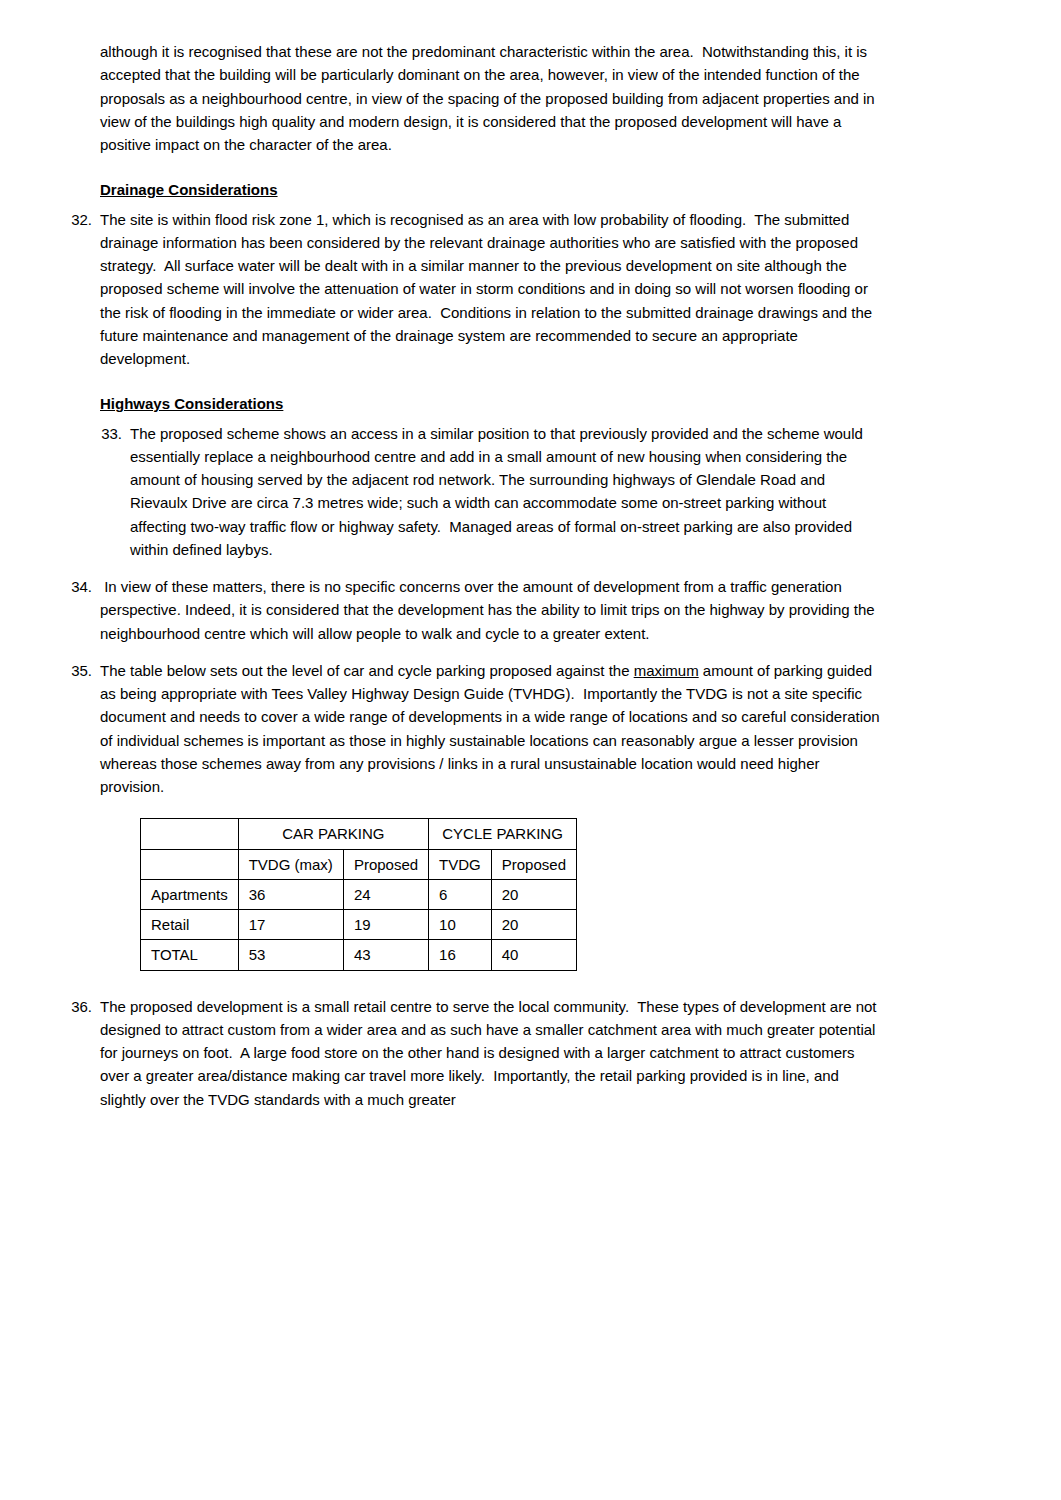although it is recognised that these are not the predominant characteristic within the area. Notwithstanding this, it is accepted that the building will be particularly dominant on the area, however, in view of the intended function of the proposals as a neighbourhood centre, in view of the spacing of the proposed building from adjacent properties and in view of the buildings high quality and modern design, it is considered that the proposed development will have a positive impact on the character of the area.
Drainage Considerations
32. The site is within flood risk zone 1, which is recognised as an area with low probability of flooding. The submitted drainage information has been considered by the relevant drainage authorities who are satisfied with the proposed strategy. All surface water will be dealt with in a similar manner to the previous development on site although the proposed scheme will involve the attenuation of water in storm conditions and in doing so will not worsen flooding or the risk of flooding in the immediate or wider area. Conditions in relation to the submitted drainage drawings and the future maintenance and management of the drainage system are recommended to secure an appropriate development.
Highways Considerations
33. The proposed scheme shows an access in a similar position to that previously provided and the scheme would essentially replace a neighbourhood centre and add in a small amount of new housing when considering the amount of housing served by the adjacent rod network. The surrounding highways of Glendale Road and Rievaulx Drive are circa 7.3 metres wide; such a width can accommodate some on-street parking without affecting two-way traffic flow or highway safety. Managed areas of formal on-street parking are also provided within defined laybys.
34. In view of these matters, there is no specific concerns over the amount of development from a traffic generation perspective. Indeed, it is considered that the development has the ability to limit trips on the highway by providing the neighbourhood centre which will allow people to walk and cycle to a greater extent.
35. The table below sets out the level of car and cycle parking proposed against the maximum amount of parking guided as being appropriate with Tees Valley Highway Design Guide (TVHDG). Importantly the TVDG is not a site specific document and needs to cover a wide range of developments in a wide range of locations and so careful consideration of individual schemes is important as those in highly sustainable locations can reasonably argue a lesser provision whereas those schemes away from any provisions / links in a rural unsustainable location would need higher provision.
| | CAR PARKING | CYCLE PARKING |
| | TVDG (max) | Proposed | TVDG | Proposed |
| Apartments | 36 | 24 | 6 | 20 |
| Retail | 17 | 19 | 10 | 20 |
| TOTAL | 53 | 43 | 16 | 40 |
36. The proposed development is a small retail centre to serve the local community. These types of development are not designed to attract custom from a wider area and as such have a smaller catchment area with much greater potential for journeys on foot. A large food store on the other hand is designed with a larger catchment to attract customers over a greater area/distance making car travel more likely. Importantly, the retail parking provided is in line, and slightly over the TVDG standards with a much greater